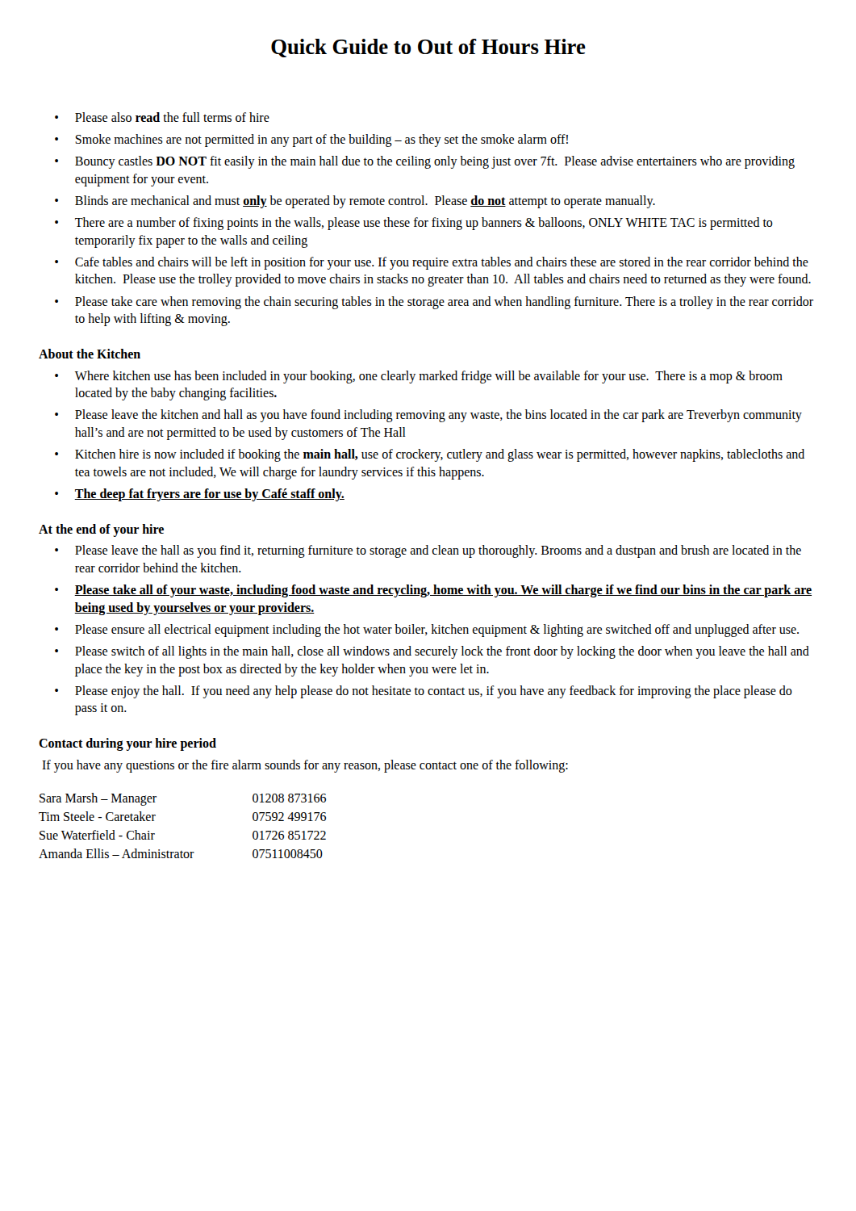Quick Guide to Out of Hours Hire
Please also read the full terms of hire
Smoke machines are not permitted in any part of the building – as they set the smoke alarm off!
Bouncy castles DO NOT fit easily in the main hall due to the ceiling only being just over 7ft. Please advise entertainers who are providing equipment for your event.
Blinds are mechanical and must only be operated by remote control. Please do not attempt to operate manually.
There are a number of fixing points in the walls, please use these for fixing up banners & balloons, ONLY WHITE TAC is permitted to temporarily fix paper to the walls and ceiling
Cafe tables and chairs will be left in position for your use. If you require extra tables and chairs these are stored in the rear corridor behind the kitchen. Please use the trolley provided to move chairs in stacks no greater than 10. All tables and chairs need to returned as they were found.
Please take care when removing the chain securing tables in the storage area and when handling furniture. There is a trolley in the rear corridor to help with lifting & moving.
About the Kitchen
Where kitchen use has been included in your booking, one clearly marked fridge will be available for your use. There is a mop & broom located by the baby changing facilities.
Please leave the kitchen and hall as you have found including removing any waste, the bins located in the car park are Treverbyn community hall’s and are not permitted to be used by customers of The Hall
Kitchen hire is now included if booking the main hall, use of crockery, cutlery and glass wear is permitted, however napkins, tablecloths and tea towels are not included, We will charge for laundry services if this happens.
The deep fat fryers are for use by Café staff only.
At the end of your hire
Please leave the hall as you find it, returning furniture to storage and clean up thoroughly. Brooms and a dustpan and brush are located in the rear corridor behind the kitchen.
Please take all of your waste, including food waste and recycling, home with you. We will charge if we find our bins in the car park are being used by yourselves or your providers.
Please ensure all electrical equipment including the hot water boiler, kitchen equipment & lighting are switched off and unplugged after use.
Please switch of all lights in the main hall, close all windows and securely lock the front door by locking the door when you leave the hall and place the key in the post box as directed by the key holder when you were let in.
Please enjoy the hall. If you need any help please do not hesitate to contact us, if you have any feedback for improving the place please do pass it on.
Contact during your hire period
If you have any questions or the fire alarm sounds for any reason, please contact one of the following:
| Sara Marsh – Manager | 01208 873166 |
| Tim Steele - Caretaker | 07592 499176 |
| Sue Waterfield - Chair | 01726 851722 |
| Amanda Ellis – Administrator | 07511008450 |